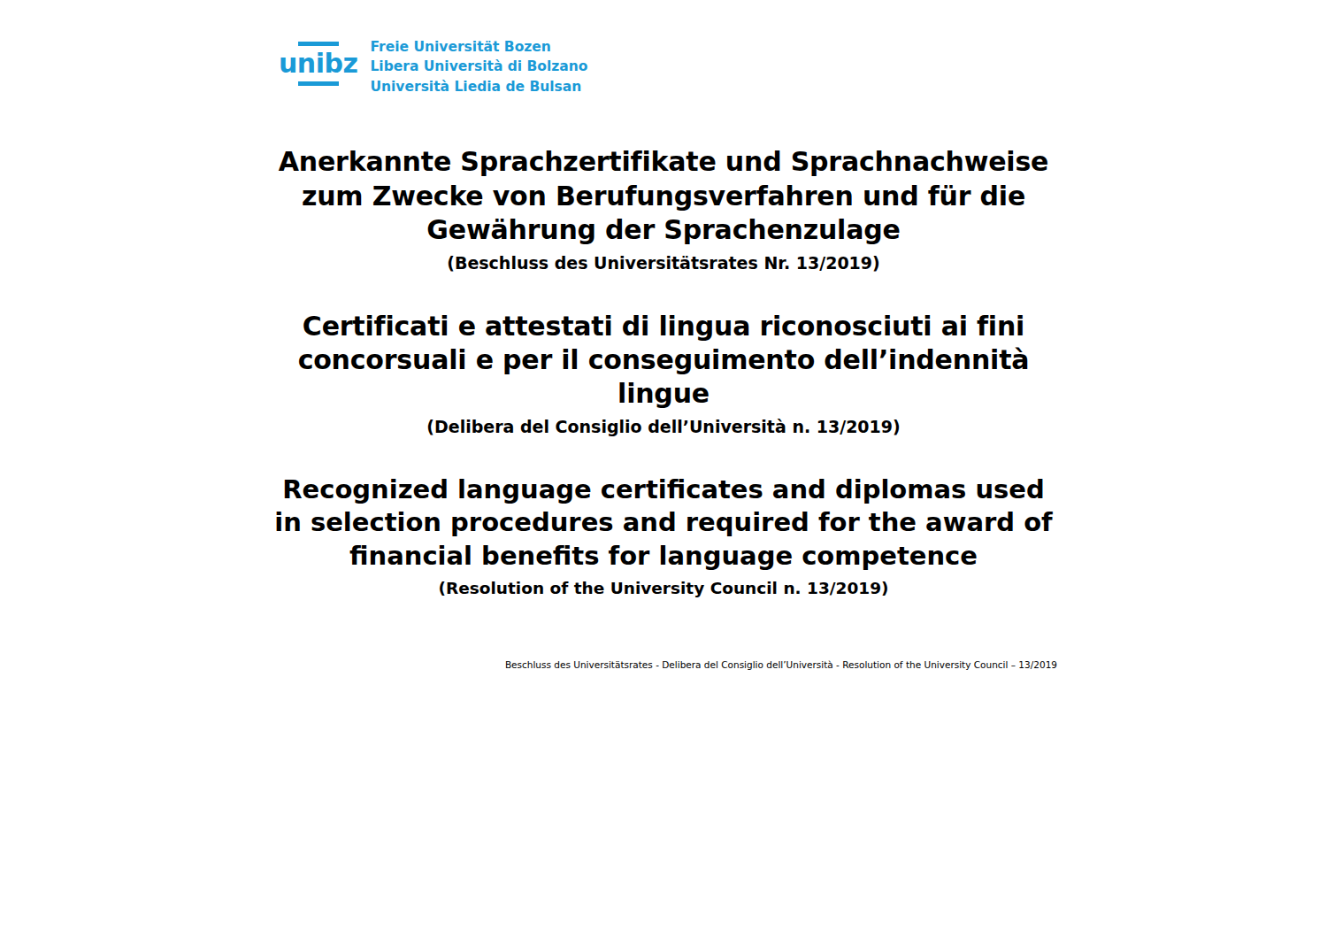unibz
Freie Universität Bozen
Libera Università di Bolzano
Università Liedia de Bulsan
Anerkannte Sprachzertifikate und Sprachnachweise zum Zwecke von Berufungsverfahren und für die Gewährung der Sprachenzulage
(Beschluss des Universitätsrates Nr. 13/2019)
Certificati e attestati di lingua riconosciuti ai fini concorsuali e per il conseguimento dell’indennità lingue
(Delibera del Consiglio dell’Università n. 13/2019)
Recognized language certificates and diplomas used in selection procedures and required for the award of financial benefits for language competence
(Resolution of the University Council n. 13/2019)
Beschluss des Universitätsrates - Delibera del Consiglio dell’Università - Resolution of the University Council – 13/2019